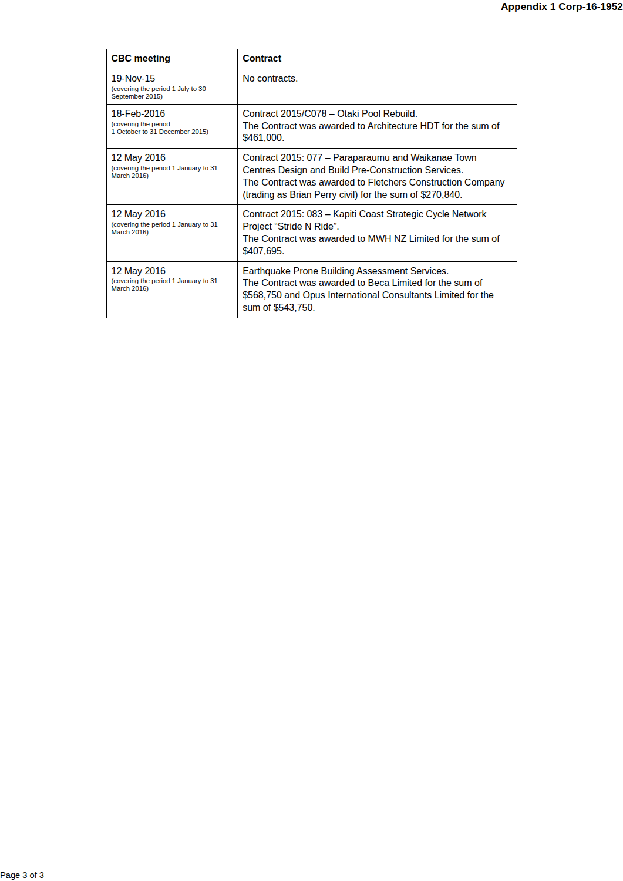Appendix 1 Corp-16-1952
| CBC meeting | Contract |
| --- | --- |
| 19-Nov-15 (covering the period 1 July to 30 September 2015) | No contracts. |
| 18-Feb-2016 (covering the period 1 October to 31 December 2015) | Contract 2015/C078 – Otaki Pool Rebuild. The Contract was awarded to Architecture HDT for the sum of $461,000. |
| 12 May 2016 (covering the period 1 January to 31 March 2016) | Contract 2015: 077 – Paraparaumu and Waikanae Town Centres Design and Build Pre-Construction Services. The Contract was awarded to Fletchers Construction Company (trading as Brian Perry civil) for the sum of $270,840. |
| 12 May 2016 (covering the period 1 January to 31 March 2016) | Contract 2015: 083 – Kapiti Coast Strategic Cycle Network Project “Stride N Ride”. The Contract was awarded to MWH NZ Limited for the sum of $407,695. |
| 12 May 2016 (covering the period 1 January to 31 March 2016) | Earthquake Prone Building Assessment Services. The Contract was awarded to Beca Limited for the sum of $568,750 and Opus International Consultants Limited for the sum of $543,750. |
Page 3 of 3